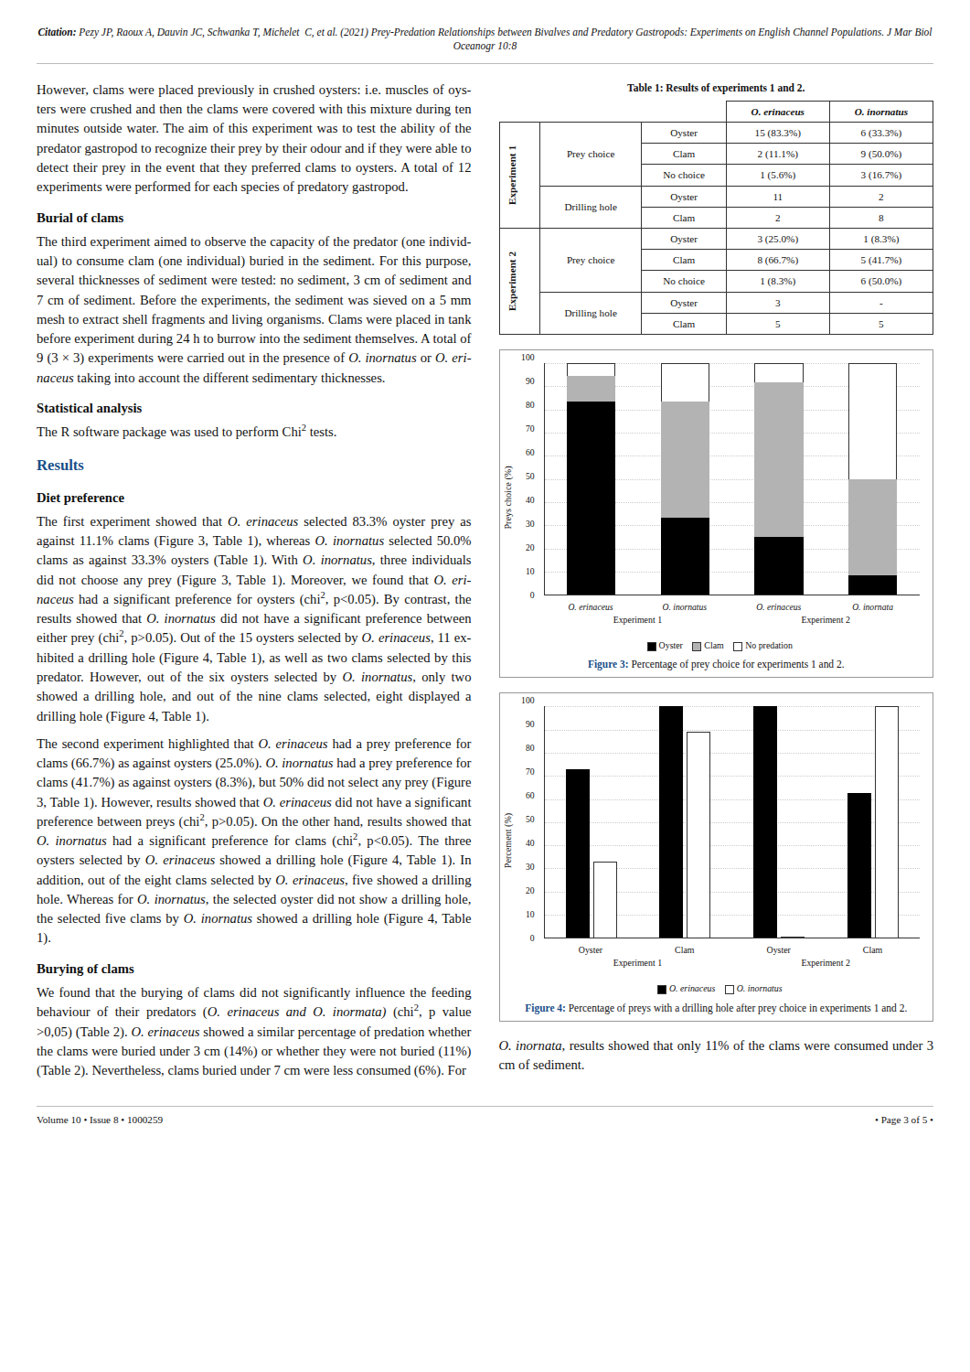Citation: Pezy JP, Raoux A, Dauvin JC, Schwanka T, Michelet C, et al. (2021) Prey-Predation Relationships between Bivalves and Predatory Gastropods: Experiments on English Channel Populations. J Mar Biol Oceanogr 10:8
However, clams were placed previously in crushed oysters: i.e. muscles of oysters were crushed and then the clams were covered with this mixture during ten minutes outside water. The aim of this experiment was to test the ability of the predator gastropod to recognize their prey by their odour and if they were able to detect their prey in the event that they preferred clams to oysters. A total of 12 experiments were performed for each species of predatory gastropod.
Burial of clams
The third experiment aimed to observe the capacity of the predator (one individual) to consume clam (one individual) buried in the sediment. For this purpose, several thicknesses of sediment were tested: no sediment, 3 cm of sediment and 7 cm of sediment. Before the experiments, the sediment was sieved on a 5 mm mesh to extract shell fragments and living organisms. Clams were placed in tank before experiment during 24 h to burrow into the sediment themselves. A total of 9 (3 × 3) experiments were carried out in the presence of O. inornatus or O. erinaceus taking into account the different sedimentary thicknesses.
Statistical analysis
The R software package was used to perform Chi2 tests.
Results
Diet preference
The first experiment showed that O. erinaceus selected 83.3% oyster prey as against 11.1% clams (Figure 3, Table 1), whereas O. inornatus selected 50.0% clams as against 33.3% oysters (Table 1). With O. inornatus, three individuals did not choose any prey (Figure 3, Table 1). Moreover, we found that O. erinaceus had a significant preference for oysters (chi2, p<0.05). By contrast, the results showed that O. inornatus did not have a significant preference between either prey (chi2, p>0.05). Out of the 15 oysters selected by O. erinaceus, 11 exhibited a drilling hole (Figure 4, Table 1), as well as two clams selected by this predator. However, out of the six oysters selected by O. inornatus, only two showed a drilling hole, and out of the nine clams selected, eight displayed a drilling hole (Figure 4, Table 1).
The second experiment highlighted that O. erinaceus had a prey preference for clams (66.7%) as against oysters (25.0%). O. inornatus had a prey preference for clams (41.7%) as against oysters (8.3%), but 50% did not select any prey (Figure 3, Table 1). However, results showed that O. erinaceus did not have a significant preference between preys (chi2, p>0.05). On the other hand, results showed that O. inornatus had a significant preference for clams (chi2, p<0.05). The three oysters selected by O. erinaceus showed a drilling hole (Figure 4, Table 1). In addition, out of the eight clams selected by O. erinaceus, five showed a drilling hole. Whereas for O. inornatus, the selected oyster did not show a drilling hole, the selected five clams by O. inornatus showed a drilling hole (Figure 4, Table 1).
Burying of clams
We found that the burying of clams did not significantly influence the feeding behaviour of their predators (O. erinaceus and O. inormata) (chi2, p value >0,05) (Table 2). O. erinaceus showed a similar percentage of predation whether the clams were buried under 3 cm (14%) or whether they were not buried (11%) (Table 2). Nevertheless, clams buried under 7 cm were less consumed (6%). For
Table 1: Results of experiments 1 and 2.
| | | | O. erinaceus | O. inornatus |
| --- | --- | --- | --- | --- |
| Experiment 1 | Prey choice | Oyster | 15 (83.3%) | 6 (33.3%) |
| Clam | 2 (11.1%) | 9 (50.0%) |
| No choice | 1 (5.6%) | 3 (16.7%) |
| Drilling hole | Oyster | 11 | 2 |
| Clam | 2 | 8 |
| Experiment 2 | Prey choice | Oyster | 3 (25.0%) | 1 (8.3%) |
| Clam | 8 (66.7%) | 5 (41.7%) |
| No choice | 1 (8.3%) | 6 (50.0%) |
| Drilling hole | Oyster | 3 | - |
| Clam | 5 | 5 |
Preys choice (%)
100
90
80
70
60
50
40
30
20
10
0
O. erinaceus O. inornatus O. erinaceus O. inornata
Experiment 1 Experiment 2
Oyster Clam No predation
Figure 3: Percentage of prey choice for experiments 1 and 2.
Percement (%)
100
90
80
70
60
50
40
30
20
10
0
Oyster Clam Oyster Clam
Experiment 1 Experiment 2
O. erinaceus O. inornatus
Figure 4: Percentage of preys with a drilling hole after prey choice in experiments 1 and 2.
O. inornata, results showed that only 11% of the clams were consumed under 3 cm of sediment.
Volume 10 • Issue 8 • 1000259
• Page 3 of 5 •